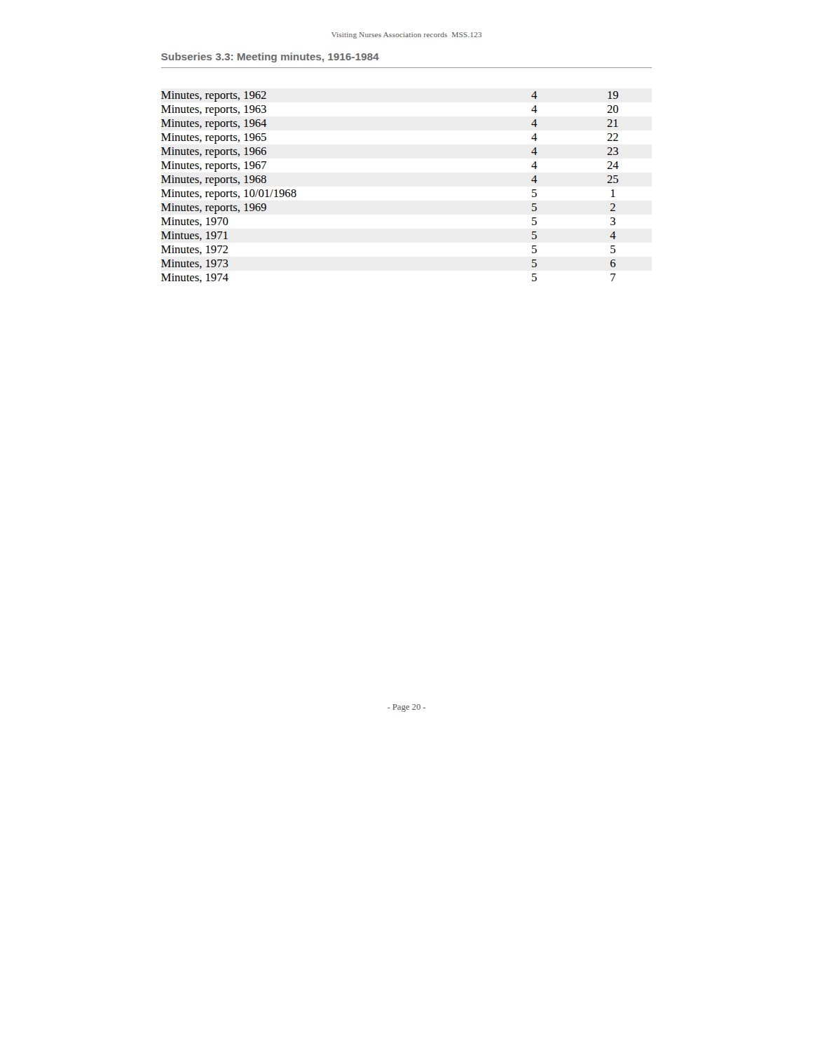Visiting Nurses Association records MSS.123
Subseries 3.3: Meeting minutes, 1916-1984
| Minutes, reports, 1962 | 4 | 19 |
| Minutes, reports, 1963 | 4 | 20 |
| Minutes, reports, 1964 | 4 | 21 |
| Minutes, reports, 1965 | 4 | 22 |
| Minutes, reports, 1966 | 4 | 23 |
| Minutes, reports, 1967 | 4 | 24 |
| Minutes, reports, 1968 | 4 | 25 |
| Minutes, reports, 10/01/1968 | 5 | 1 |
| Minutes, reports, 1969 | 5 | 2 |
| Minutes, 1970 | 5 | 3 |
| Mintues, 1971 | 5 | 4 |
| Minutes, 1972 | 5 | 5 |
| Minutes, 1973 | 5 | 6 |
| Minutes, 1974 | 5 | 7 |
- Page 20 -